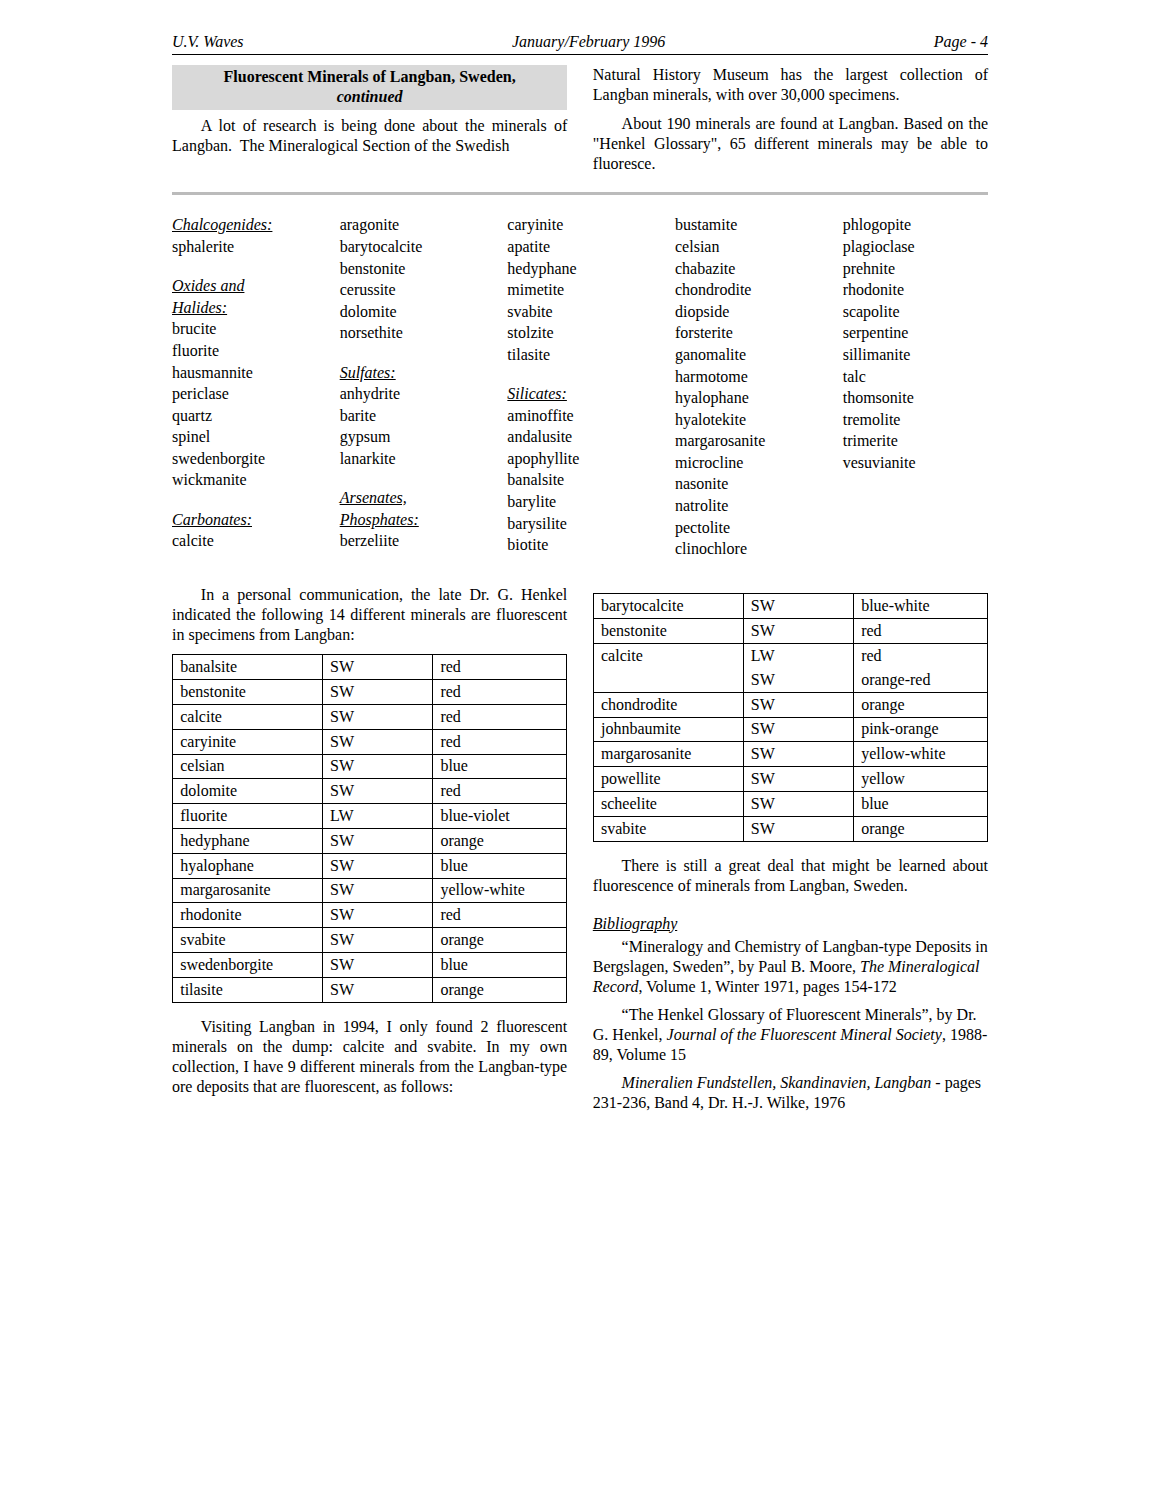U.V. Waves January/February 1996 Page - 4
Fluorescent Minerals of Langban, Sweden, continued
A lot of research is being done about the minerals of Langban. The Mineralogical Section of the Swedish
Natural History Museum has the largest collection of Langban minerals, with over 30,000 specimens.
About 190 minerals are found at Langban. Based on the "Henkel Glossary", 65 different minerals may be able to fluoresce.
Chalcogenides:
sphalerite
Oxides and
Halides:
brucite
fluorite
hausmannite
periclase
quartz
spinel
swedenborgite
wickmanite
Carbonates:
calcite
aragonite
barytocalcite
benstonite
cerussite
dolomite
norsethite
Sulfates:
anhydrite
barite
gypsum
lanarkite
Arsenates,
Phosphates:
berzeliite
caryinite
apatite
hedyphane
mimetite
svabite
stolzite
tilasite
Silicates:
aminoffite
andalusite
apophyllite
banalsite
barylite
barysilite
biotite
bustamite
celsian
chabazite
chondrodite
diopside
forsterite
ganomalite
harmotome
hyalophane
hyalotekite
margarosanite
microcline
nasonite
natrolite
pectolite
clinochlore
phlogopite
plagioclase
prehnite
rhodonite
scapolite
serpentine
sillimanite
talc
thomsonite
tremolite
trimerite
vesuvianite
In a personal communication, the late Dr. G. Henkel indicated the following 14 different minerals are fluorescent in specimens from Langban:
| banalsite | SW | red |
| benstonite | SW | red |
| calcite | SW | red |
| caryinite | SW | red |
| celsian | SW | blue |
| dolomite | SW | red |
| fluorite | LW | blue-violet |
| hedyphane | SW | orange |
| hyalophane | SW | blue |
| margarosanite | SW | yellow-white |
| rhodonite | SW | red |
| svabite | SW | orange |
| swedenborgite | SW | blue |
| tilasite | SW | orange |
Visiting Langban in 1994, I only found 2 fluorescent minerals on the dump: calcite and svabite. In my own collection, I have 9 different minerals from the Langban-type ore deposits that are fluorescent, as follows:
| barytocalcite | SW | blue-white |
| benstonite | SW | red |
| calcite | LW | red |
| SW | orange-red |
| chondrodite | SW | orange |
| johnbaumite | SW | pink-orange |
| margarosanite | SW | yellow-white |
| powellite | SW | yellow |
| scheelite | SW | blue |
| svabite | SW | orange |
There is still a great deal that might be learned about fluorescence of minerals from Langban, Sweden.
Bibliography
“Mineralogy and Chemistry of Langban-type Deposits in Bergslagen, Sweden”, by Paul B. Moore, The Mineralogical Record, Volume 1, Winter 1971, pages 154-172
“The Henkel Glossary of Fluorescent Minerals”, by Dr. G. Henkel, Journal of the Fluorescent Mineral Society, 1988-89, Volume 15
Mineralien Fundstellen, Skandinavien, Langban - pages 231-236, Band 4, Dr. H.-J. Wilke, 1976